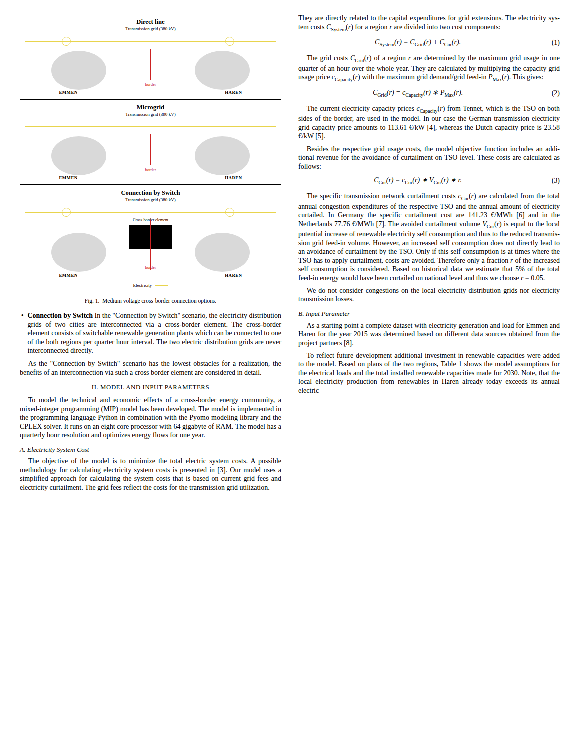Direct line
Transmission grid (380 kV)
EMMEN
HAREN
border
Microgrid
Transmission grid (380 kV)
EMMEN
HAREN
border
Connection by Switch
Transmission grid (380 kV)
Cross-border element
EMMEN
HAREN
border
Electricity
Fig. 1. Medium voltage cross-border connection options.
Connection by Switch In the "Connection by Switch" scenario, the electricity distribution grids of two cities are interconnected via a cross-border element. The cross-border element consists of switchable renewable generation plants which can be connected to one of the both regions per quarter hour interval. The two electric distribution grids are never interconnected directly.
As the "Connection by Switch" scenario has the lowest obstacles for a realization, the benefits of an interconnection via such a cross border element are considered in detail.
II. Model and Input Parameters
To model the technical and economic effects of a cross-border energy community, a mixed-integer programming (MIP) model has been developed. The model is implemented in the programming language Python in combination with the Pyomo modeling library and the CPLEX solver. It runs on an eight core processor with 64 gigabyte of RAM. The model has a quarterly hour resolution and optimizes energy flows for one year.
A. Electricity System Cost
The objective of the model is to minimize the total electric system costs. A possible methodology for calculating electricity system costs is presented in [3]. Our model uses a simplified approach for calculating the system costs that is based on current grid fees and electricity curtailment. The grid fees reflect the costs for the transmission grid utilization.
They are directly related to the capital expenditures for grid extensions. The electricity system costs CSystem(r) for a region r are divided into two cost components:
CSystem(r) = CGrid(r) + CCur(r).
(1)
The grid costs CGrid(r) of a region r are determined by the maximum grid usage in one quarter of an hour over the whole year. They are calculated by multiplying the capacity grid usage price cCapacity(r) with the maximum grid demand/grid feed-in PMax(r). This gives:
CGrid(r) = cCapacity(r) ∗ PMax(r).
(2)
The current electricity capacity prices cCapacity(r) from Tennet, which is the TSO on both sides of the border, are used in the model. In our case the German transmission electricity grid capacity price amounts to 113.61 €/kW [4], whereas the Dutch capacity price is 23.58 €/kW [5].
Besides the respective grid usage costs, the model objective function includes an additional revenue for the avoidance of curtailment on TSO level. These costs are calculated as follows:
CCur(r) = cCur(r) ∗ VCur(r) ∗ r.
(3)
The specific transmission network curtailment costs cCur(r) are calculated from the total annual congestion expenditures of the respective TSO and the annual amount of electricity curtailed. In Germany the specific curtailment cost are 141.23 €/MWh [6] and in the Netherlands 77.76 €/MWh [7]. The avoided curtailment volume VCur(r) is equal to the local potential increase of renewable electricity self consumption and thus to the reduced transmission grid feed-in volume. However, an increased self consumption does not directly lead to an avoidance of curtailment by the TSO. Only if this self consumption is at times where the TSO has to apply curtailment, costs are avoided. Therefore only a fraction r of the increased self consumption is considered. Based on historical data we estimate that 5% of the total feed-in energy would have been curtailed on national level and thus we choose r = 0.05.
We do not consider congestions on the local electricity distribution grids nor electricity transmission losses.
B. Input Parameter
As a starting point a complete dataset with electricity generation and load for Emmen and Haren for the year 2015 was determined based on different data sources obtained from the project partners [8].
To reflect future development additional investment in renewable capacities were added to the model. Based on plans of the two regions, Table 1 shows the model assumptions for the electrical loads and the total installed renewable capacities made for 2030. Note, that the local electricity production from renewables in Haren already today exceeds its annual electric